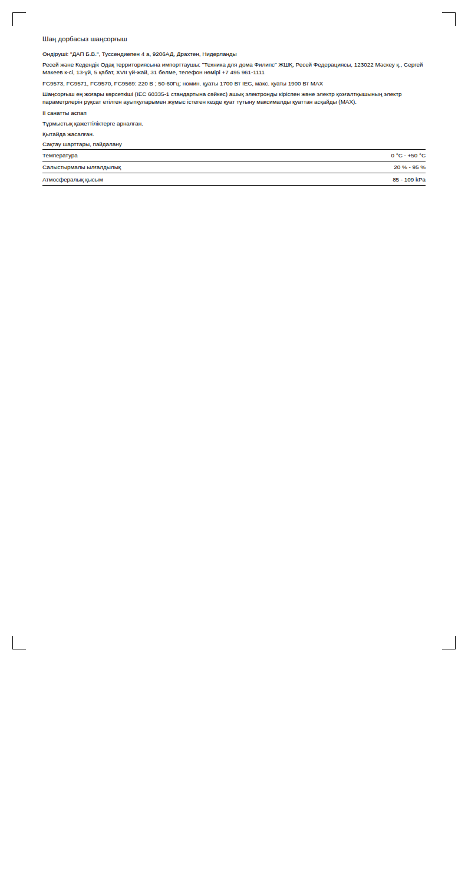Шаң дорбасыз шаңсорғыш
Өндіруші: "ДАП Б.В.", Туссендиепен 4 а, 9206АД, Драхтен, Нидерланды
Ресей және Кедендік Одақ территориясына импорттаушы: "Техника для дома Филипс" ЖШҚ, Ресей Федерациясы, 123022 Мәскеу қ., Сергей Макеев к-сі, 13-үй, 5 қабат, XVII үй-жай, 31 бөлме, телефон нөмірі +7 495 961-1111
FC9573, FC9571, FC9570, FC9569: 220 В ; 50-60Гц; номин. қуаты 1700 Вт IEC, макс. қуаты 1900 Вт MAX
Шаңсорғыш ең жоғары көрсеткіші (IEC 60335-1 стандартына сәйкес) ашық электронды кіріспен және электр қозғалтқышының электр параметрлерін рұқсат етілген ауытқуларымен жұмыс істеген кезде қуат тұтыну максималды қуаттан асқайды (MAX).
II санатты аспап
Тұрмыстық қажеттіліктерге арналған.
Қытайда жасалған.
Сақтау шарттары, пайдалану
| Температура | 0 °C - +50 °C |
| Салыстырмалы ылғалдылық | 20 % - 95 % |
| Атмосфералық қысым | 85 - 109 kPa |